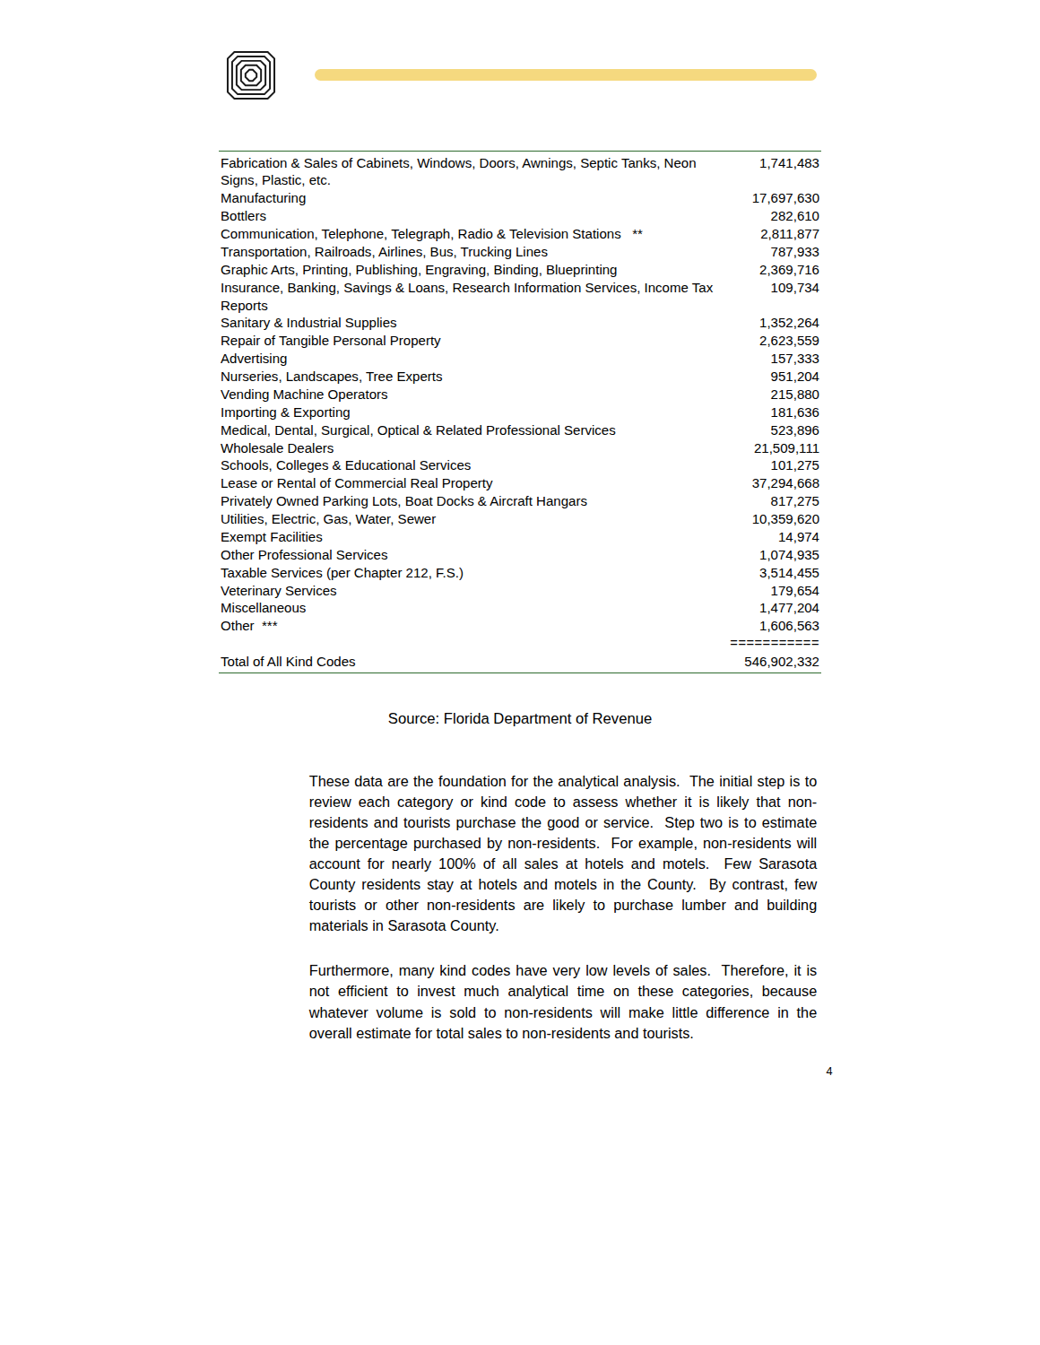| Fabrication & Sales of Cabinets, Windows, Doors, Awnings, Septic Tanks, Neon Signs, Plastic, etc. | 1,741,483 |
| Manufacturing | 17,697,630 |
| Bottlers | 282,610 |
| Communication, Telephone, Telegraph, Radio & Television Stations ** | 2,811,877 |
| Transportation, Railroads, Airlines, Bus, Trucking Lines | 787,933 |
| Graphic Arts, Printing, Publishing, Engraving, Binding, Blueprinting | 2,369,716 |
| Insurance, Banking, Savings & Loans, Research Information Services, Income Tax Reports | 109,734 |
| Sanitary & Industrial Supplies | 1,352,264 |
| Repair of Tangible Personal Property | 2,623,559 |
| Advertising | 157,333 |
| Nurseries, Landscapes, Tree Experts | 951,204 |
| Vending Machine Operators | 215,880 |
| Importing & Exporting | 181,636 |
| Medical, Dental, Surgical, Optical & Related Professional Services | 523,896 |
| Wholesale Dealers | 21,509,111 |
| Schools, Colleges & Educational Services | 101,275 |
| Lease or Rental of Commercial Real Property | 37,294,668 |
| Privately Owned Parking Lots, Boat Docks & Aircraft Hangars | 817,275 |
| Utilities, Electric, Gas, Water, Sewer | 10,359,620 |
| Exempt Facilities | 14,974 |
| Other Professional Services | 1,074,935 |
| Taxable Services (per Chapter 212, F.S.) | 3,514,455 |
| Veterinary Services | 179,654 |
| Miscellaneous | 1,477,204 |
| Other *** | 1,606,563 |
| | =========== |
| Total of All Kind Codes | 546,902,332 |
Source: Florida Department of Revenue
These data are the foundation for the analytical analysis. The initial step is to review each category or kind code to assess whether it is likely that non-residents and tourists purchase the good or service. Step two is to estimate the percentage purchased by non-residents. For example, non-residents will account for nearly 100% of all sales at hotels and motels. Few Sarasota County residents stay at hotels and motels in the County. By contrast, few tourists or other non-residents are likely to purchase lumber and building materials in Sarasota County.
Furthermore, many kind codes have very low levels of sales. Therefore, it is not efficient to invest much analytical time on these categories, because whatever volume is sold to non-residents will make little difference in the overall estimate for total sales to non-residents and tourists.
4